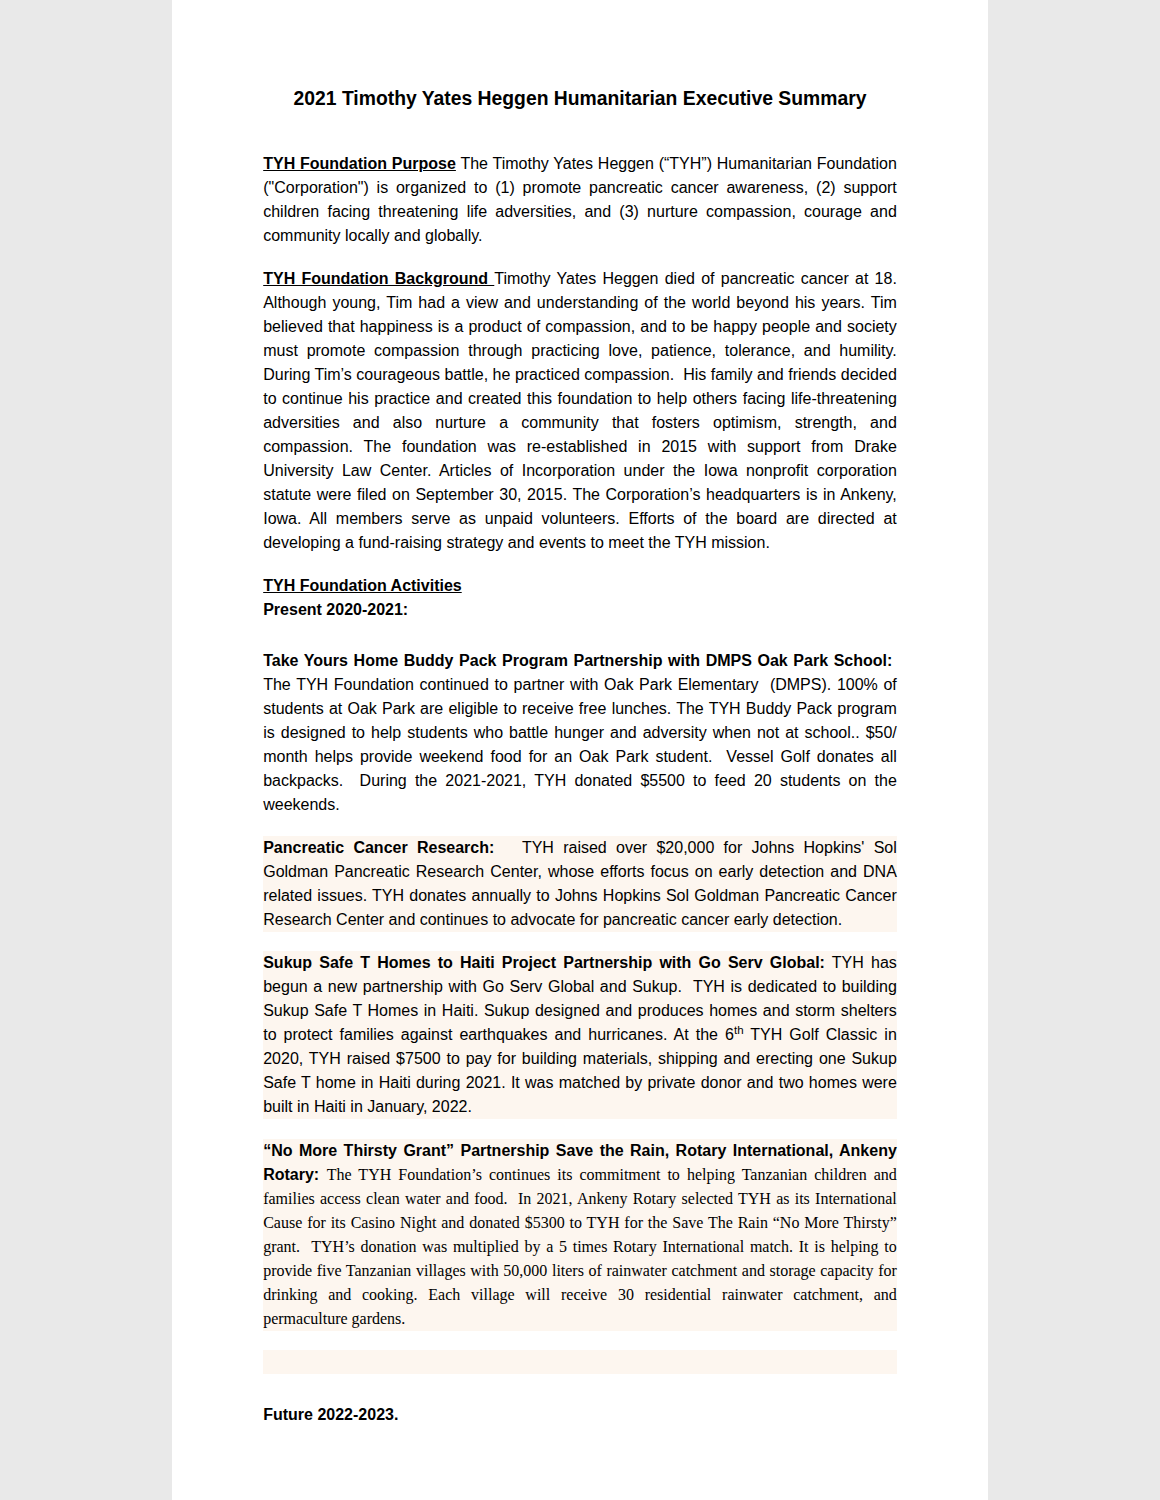2021 Timothy Yates Heggen Humanitarian Executive Summary
TYH Foundation Purpose The Timothy Yates Heggen (“TYH”) Humanitarian Foundation ("Corporation") is organized to (1) promote pancreatic cancer awareness, (2) support children facing threatening life adversities, and (3) nurture compassion, courage and community locally and globally.
TYH Foundation Background Timothy Yates Heggen died of pancreatic cancer at 18. Although young, Tim had a view and understanding of the world beyond his years. Tim believed that happiness is a product of compassion, and to be happy people and society must promote compassion through practicing love, patience, tolerance, and humility. During Tim’s courageous battle, he practiced compassion. His family and friends decided to continue his practice and created this foundation to help others facing life-threatening adversities and also nurture a community that fosters optimism, strength, and compassion. The foundation was re-established in 2015 with support from Drake University Law Center. Articles of Incorporation under the Iowa nonprofit corporation statute were filed on September 30, 2015. The Corporation’s headquarters is in Ankeny, Iowa. All members serve as unpaid volunteers. Efforts of the board are directed at developing a fund-raising strategy and events to meet the TYH mission.
TYH Foundation Activities
Present 2020-2021:
Take Yours Home Buddy Pack Program Partnership with DMPS Oak Park School: The TYH Foundation continued to partner with Oak Park Elementary (DMPS). 100% of students at Oak Park are eligible to receive free lunches. The TYH Buddy Pack program is designed to help students who battle hunger and adversity when not at school.. $50/ month helps provide weekend food for an Oak Park student. Vessel Golf donates all backpacks. During the 2021-2021, TYH donated $5500 to feed 20 students on the weekends.
Pancreatic Cancer Research: TYH raised over $20,000 for Johns Hopkins' Sol Goldman Pancreatic Research Center, whose efforts focus on early detection and DNA related issues. TYH donates annually to Johns Hopkins Sol Goldman Pancreatic Cancer Research Center and continues to advocate for pancreatic cancer early detection.
Sukup Safe T Homes to Haiti Project Partnership with Go Serv Global: TYH has begun a new partnership with Go Serv Global and Sukup. TYH is dedicated to building Sukup Safe T Homes in Haiti. Sukup designed and produces homes and storm shelters to protect families against earthquakes and hurricanes. At the 6th TYH Golf Classic in 2020, TYH raised $7500 to pay for building materials, shipping and erecting one Sukup Safe T home in Haiti during 2021. It was matched by private donor and two homes were built in Haiti in January, 2022.
“No More Thirsty Grant” Partnership Save the Rain, Rotary International, Ankeny Rotary: The TYH Foundation’s continues its commitment to helping Tanzanian children and families access clean water and food. In 2021, Ankeny Rotary selected TYH as its International Cause for its Casino Night and donated $5300 to TYH for the Save The Rain “No More Thirsty” grant. TYH’s donation was multiplied by a 5 times Rotary International match. It is helping to provide five Tanzanian villages with 50,000 liters of rainwater catchment and storage capacity for drinking and cooking. Each village will receive 30 residential rainwater catchment, and permaculture gardens.
Future 2022-2023.